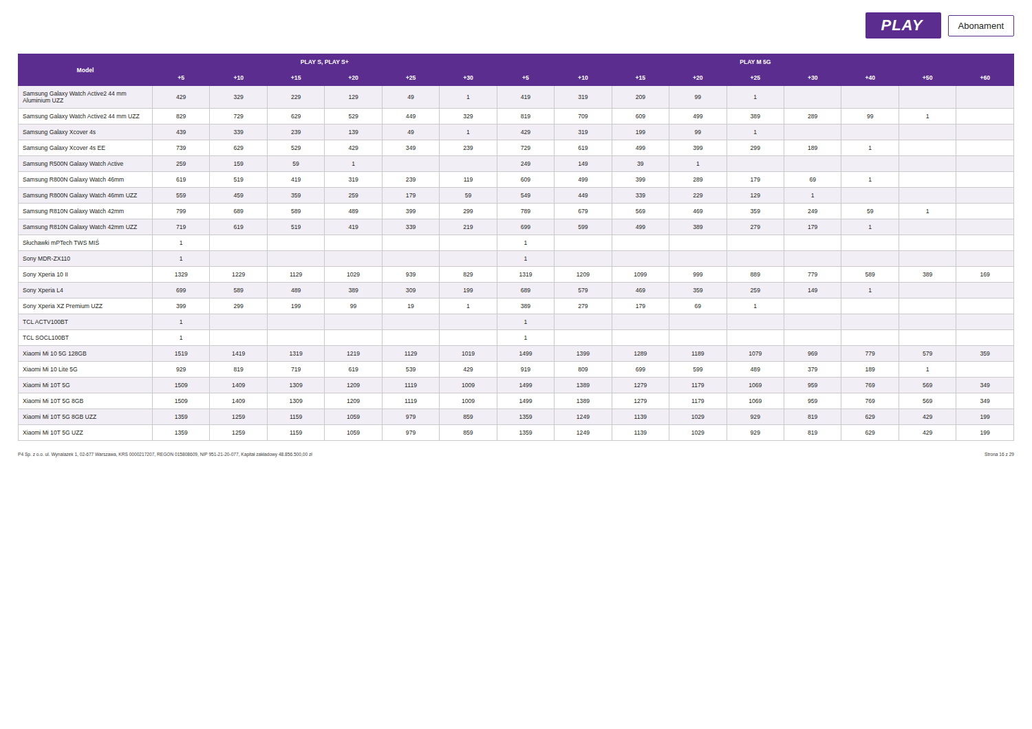PLAY
Abonament
| Model | PLAY S, PLAY S+ | PLAY M 5G |
| --- | --- | --- |
| +5 | +10 | +15 | +20 | +25 | +30 | +5 | +10 | +15 | +20 | +25 | +30 | +40 | +50 | +60 |
| Samsung Galaxy Watch Active2 44 mm Aluminium UZZ | 429 | 329 | 229 | 129 | 49 | 1 | 419 | 319 | 209 | 99 | 1 | | | | |
| Samsung Galaxy Watch Active2 44 mm UZZ | 829 | 729 | 629 | 529 | 449 | 329 | 819 | 709 | 609 | 499 | 389 | 289 | 99 | 1 | |
| Samsung Galaxy Xcover 4s | 439 | 339 | 239 | 139 | 49 | 1 | 429 | 319 | 199 | 99 | 1 | | | | |
| Samsung Galaxy Xcover 4s EE | 739 | 629 | 529 | 429 | 349 | 239 | 729 | 619 | 499 | 399 | 299 | 189 | 1 | | |
| Samsung R500N Galaxy Watch Active | 259 | 159 | 59 | 1 | | | 249 | 149 | 39 | 1 | | | | | |
| Samsung R800N Galaxy Watch 46mm | 619 | 519 | 419 | 319 | 239 | 119 | 609 | 499 | 399 | 289 | 179 | 69 | 1 | | |
| Samsung R800N Galaxy Watch 46mm UZZ | 559 | 459 | 359 | 259 | 179 | 59 | 549 | 449 | 339 | 229 | 129 | 1 | | | |
| Samsung R810N Galaxy Watch 42mm | 799 | 689 | 589 | 489 | 399 | 299 | 789 | 679 | 569 | 469 | 359 | 249 | 59 | 1 | |
| Samsung R810N Galaxy Watch 42mm UZZ | 719 | 619 | 519 | 419 | 339 | 219 | 699 | 599 | 499 | 389 | 279 | 179 | 1 | | |
| Słuchawki mPTech TWS MIŚ | 1 | | | | | | 1 | | | | | | | | |
| Sony MDR-ZX110 | 1 | | | | | | 1 | | | | | | | | |
| Sony Xperia 10 II | 1329 | 1229 | 1129 | 1029 | 939 | 829 | 1319 | 1209 | 1099 | 999 | 889 | 779 | 589 | 389 | 169 |
| Sony Xperia L4 | 699 | 589 | 489 | 389 | 309 | 199 | 689 | 579 | 469 | 359 | 259 | 149 | 1 | | |
| Sony Xperia XZ Premium UZZ | 399 | 299 | 199 | 99 | 19 | 1 | 389 | 279 | 179 | 69 | 1 | | | | |
| TCL ACTV100BT | 1 | | | | | | 1 | | | | | | | | |
| TCL SOCL100BT | 1 | | | | | | 1 | | | | | | | | |
| Xiaomi Mi 10 5G 128GB | 1519 | 1419 | 1319 | 1219 | 1129 | 1019 | 1499 | 1399 | 1289 | 1189 | 1079 | 969 | 779 | 579 | 359 |
| Xiaomi Mi 10 Lite 5G | 929 | 819 | 719 | 619 | 539 | 429 | 919 | 809 | 699 | 599 | 489 | 379 | 189 | 1 | |
| Xiaomi Mi 10T 5G | 1509 | 1409 | 1309 | 1209 | 1119 | 1009 | 1499 | 1389 | 1279 | 1179 | 1069 | 959 | 769 | 569 | 349 |
| Xiaomi Mi 10T 5G 8GB | 1509 | 1409 | 1309 | 1209 | 1119 | 1009 | 1499 | 1389 | 1279 | 1179 | 1069 | 959 | 769 | 569 | 349 |
| Xiaomi Mi 10T 5G 8GB UZZ | 1359 | 1259 | 1159 | 1059 | 979 | 859 | 1359 | 1249 | 1139 | 1029 | 929 | 819 | 629 | 429 | 199 |
| Xiaomi Mi 10T 5G UZZ | 1359 | 1259 | 1159 | 1059 | 979 | 859 | 1359 | 1249 | 1139 | 1029 | 929 | 819 | 629 | 429 | 199 |
P4 Sp. z o.o. ul. Wynalazek 1, 02-677 Warszawa, KRS 0000217207, REGON 015808609, NIP 951-21-20-077, Kapitał zakładowy 48.856.500,00 zł Strona 16 z 29